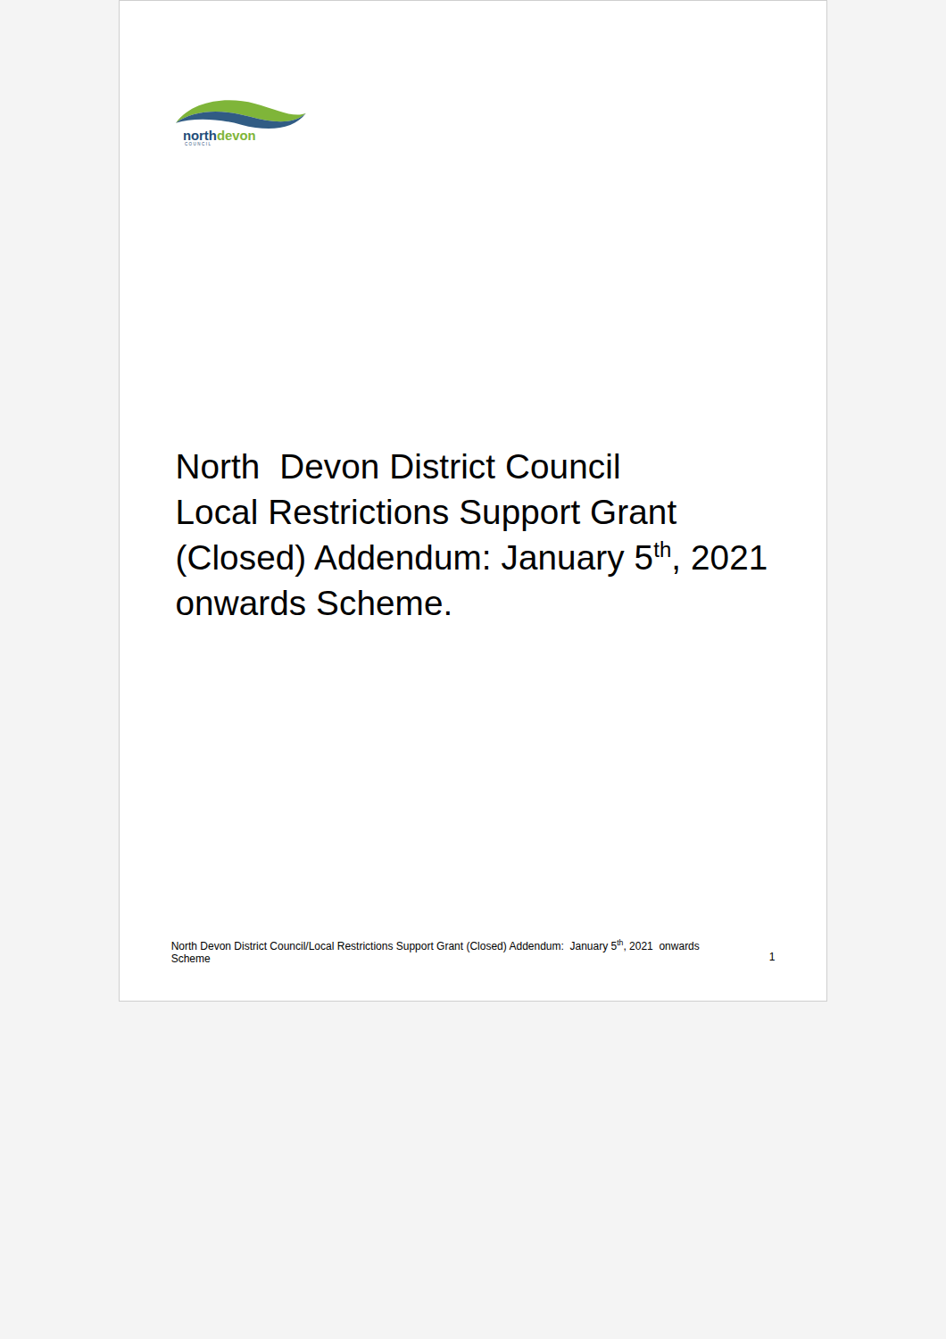northdevon COUNCIL
North Devon District Council
Local Restrictions Support Grant
(Closed) Addendum: January 5th, 2021
onwards Scheme.
North Devon District Council/Local Restrictions Support Grant (Closed) Addendum: January 5th, 2021 onwards Scheme
1